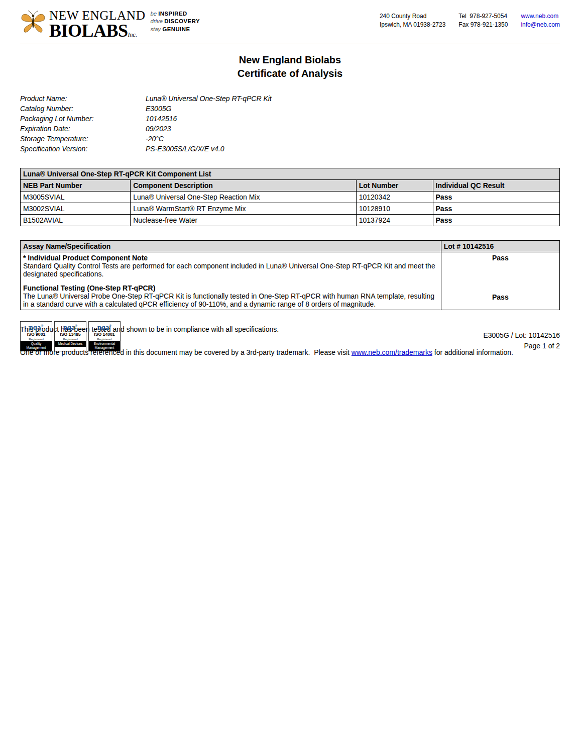NEW ENGLAND
BIOLABS Inc.
be INSPIRED
drive DISCOVERY
stay GENUINE
240 County Road
Ipswich, MA 01938-2723
Tel 978-927-5054
Fax 978-921-1350
www.neb.com
info@neb.com
New England Biolabs
Certificate of Analysis
| Product Name: | Luna® Universal One-Step RT-qPCR Kit |
| Catalog Number: | E3005G |
| Packaging Lot Number: | 10142516 |
| Expiration Date: | 09/2023 |
| Storage Temperature: | -20°C |
| Specification Version: | PS-E3005S/L/G/X/E v4.0 |
| Luna® Universal One-Step RT-qPCR Kit Component List |
| --- |
| NEB Part Number | Component Description | Lot Number | Individual QC Result |
| M3005SVIAL | Luna® Universal One-Step Reaction Mix | 10120342 | Pass |
| M3002SVIAL | Luna® WarmStart® RT Enzyme Mix | 10128910 | Pass |
| B1502AVIAL | Nuclease-free Water | 10137924 | Pass |
| Assay Name/Specification | Lot # 10142516 |
| --- | --- |
| * Individual Product Component Note Standard Quality Control Tests are performed for each component included in Luna® Universal One-Step RT-qPCR Kit and meet the designated specifications. Functional Testing (One-Step RT-qPCR) The Luna® Universal Probe One-Step RT-qPCR Kit is functionally tested in One-Step RT-qPCR with human RNA template, resulting in a standard curve with a calculated qPCR efficiency of 90-110%, and a dynamic range of 8 orders of magnitude. | Pass Pass |
This product has been tested and shown to be in compliance with all specifications.
One or more products referenced in this document may be covered by a 3rd-party trademark. Please visit www.neb.com/trademarks for additional information.
nqa®
ISO 9001
Registered
Quality
Management
nqa®
ISO 13485
Registered
Medical Devices
nqa®
ISO 14001
Registered
Environmental
Management
E3005G / Lot: 10142516
Page 1 of 2